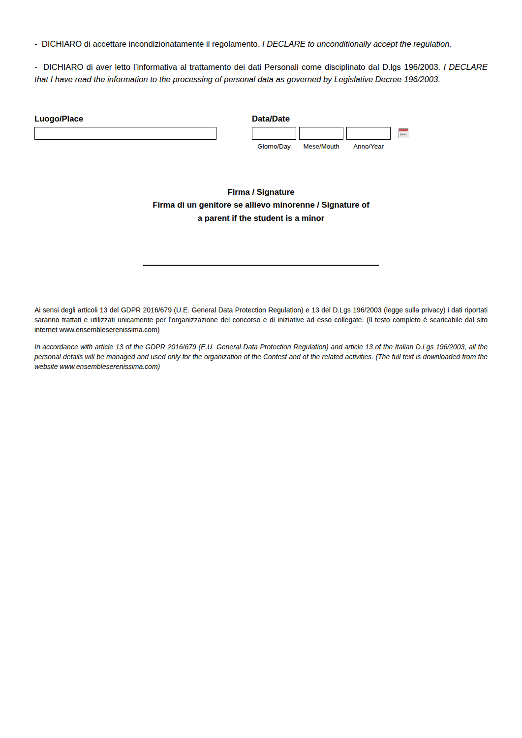- DICHIARO di accettare incondizionatamente il regolamento. I DECLARE to unconditionally accept the regulation.
- DICHIARO di aver letto l’informativa al trattamento dei dati Personali come disciplinato dal D.lgs 196/2003. I DECLARE that I have read the information to the processing of personal data as governed by Legislative Decree 196/2003.
Luogo/Place
Data/Date
Giorno/Day Mese/Mouth Anno/Year
Firma / Signature
Firma di un genitore se allievo minorenne / Signature of
a parent if the student is a minor
Ai sensi degli articoli 13 del GDPR 2016/679 (U.E. General Data Protection Regulation) e 13 del D.Lgs 196/2003 (legge sulla privacy) i dati riportati saranno trattati e utilizzati unicamente per l’organizzazione del concorso e di iniziative ad esso collegate. (Il testo completo è scaricabile dal sito internet www.ensembleserenissima.com)
In accordance with article 13 of the GDPR 2016/679 (E.U. General Data Protection Regulation) and article 13 of the Italian D.Lgs 196/2003, all the personal details will be managed and used only for the organization of the Contest and of the related activities. (The full text is downloaded from the website www.ensembleserenissima.com)